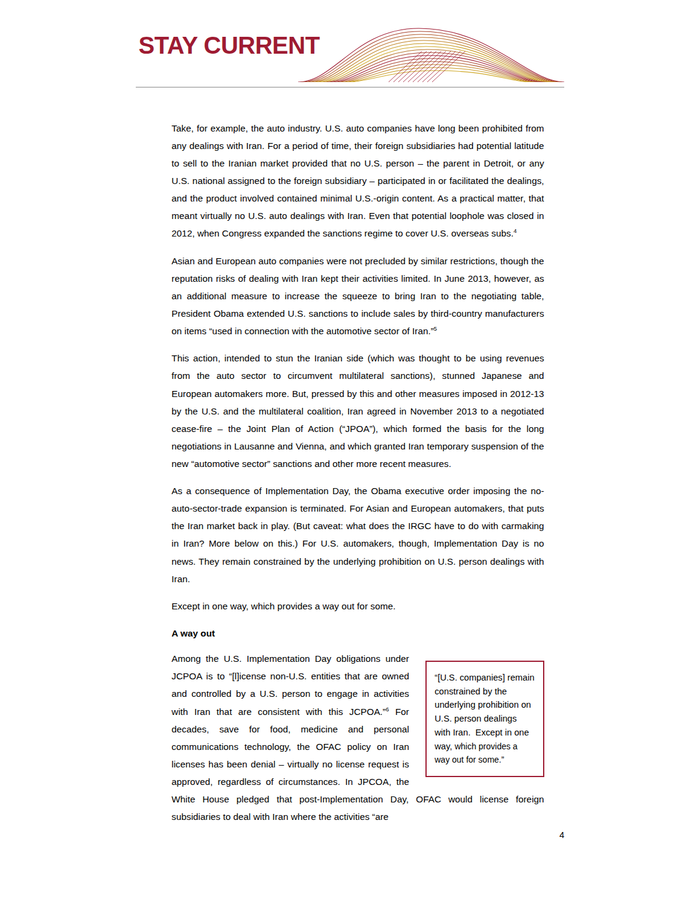STAY CURRENT
Take, for example, the auto industry. U.S. auto companies have long been prohibited from any dealings with Iran. For a period of time, their foreign subsidiaries had potential latitude to sell to the Iranian market provided that no U.S. person – the parent in Detroit, or any U.S. national assigned to the foreign subsidiary – participated in or facilitated the dealings, and the product involved contained minimal U.S.-origin content. As a practical matter, that meant virtually no U.S. auto dealings with Iran. Even that potential loophole was closed in 2012, when Congress expanded the sanctions regime to cover U.S. overseas subs.4
Asian and European auto companies were not precluded by similar restrictions, though the reputation risks of dealing with Iran kept their activities limited. In June 2013, however, as an additional measure to increase the squeeze to bring Iran to the negotiating table, President Obama extended U.S. sanctions to include sales by third-country manufacturers on items “used in connection with the automotive sector of Iran.”5
This action, intended to stun the Iranian side (which was thought to be using revenues from the auto sector to circumvent multilateral sanctions), stunned Japanese and European automakers more. But, pressed by this and other measures imposed in 2012-13 by the U.S. and the multilateral coalition, Iran agreed in November 2013 to a negotiated cease-fire – the Joint Plan of Action (“JPOA”), which formed the basis for the long negotiations in Lausanne and Vienna, and which granted Iran temporary suspension of the new “automotive sector” sanctions and other more recent measures.
As a consequence of Implementation Day, the Obama executive order imposing the no-auto-sector-trade expansion is terminated. For Asian and European automakers, that puts the Iran market back in play. (But caveat: what does the IRGC have to do with carmaking in Iran? More below on this.) For U.S. automakers, though, Implementation Day is no news. They remain constrained by the underlying prohibition on U.S. person dealings with Iran.
Except in one way, which provides a way out for some.
A way out
“[U.S. companies] remain constrained by the underlying prohibition on U.S. person dealings with Iran. Except in one way, which provides a way out for some.”
Among the U.S. Implementation Day obligations under JCPOA is to “[l]icense non-U.S. entities that are owned and controlled by a U.S. person to engage in activities with Iran that are consistent with this JCPOA.”6 For decades, save for food, medicine and personal communications technology, the OFAC policy on Iran licenses has been denial – virtually no license request is approved, regardless of circumstances. In JPCOA, the White House pledged that post-Implementation Day, OFAC would license foreign subsidiaries to deal with Iran where the activities “are
4